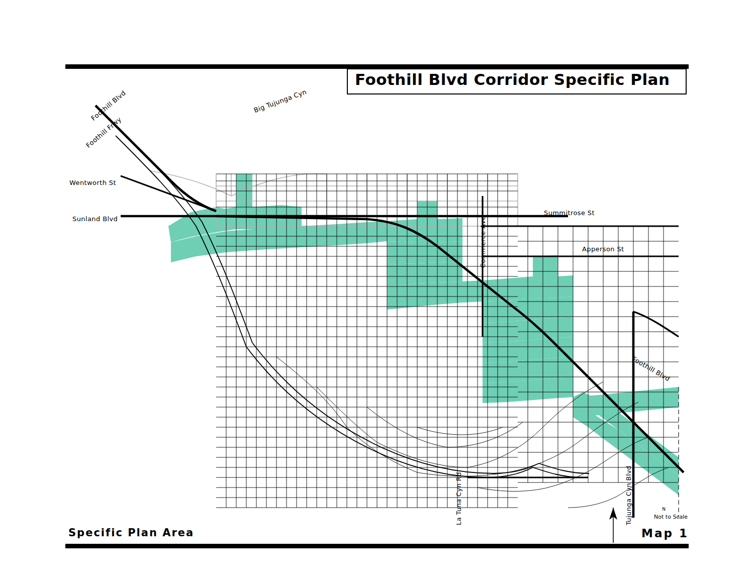Foothill Blvd Corridor Specific Plan
Foothill Blvd
Foothill Frwy
Big Tujunga Cyn
Wentworth St
Sunland Blvd
Commerce Ave
Summitrose St
Apperson St
Foothill Blvd
La Tuna Cyn Rd
Tujunga Cyn Blvd
N
Not to Scale
Specific Plan Area
Map 1